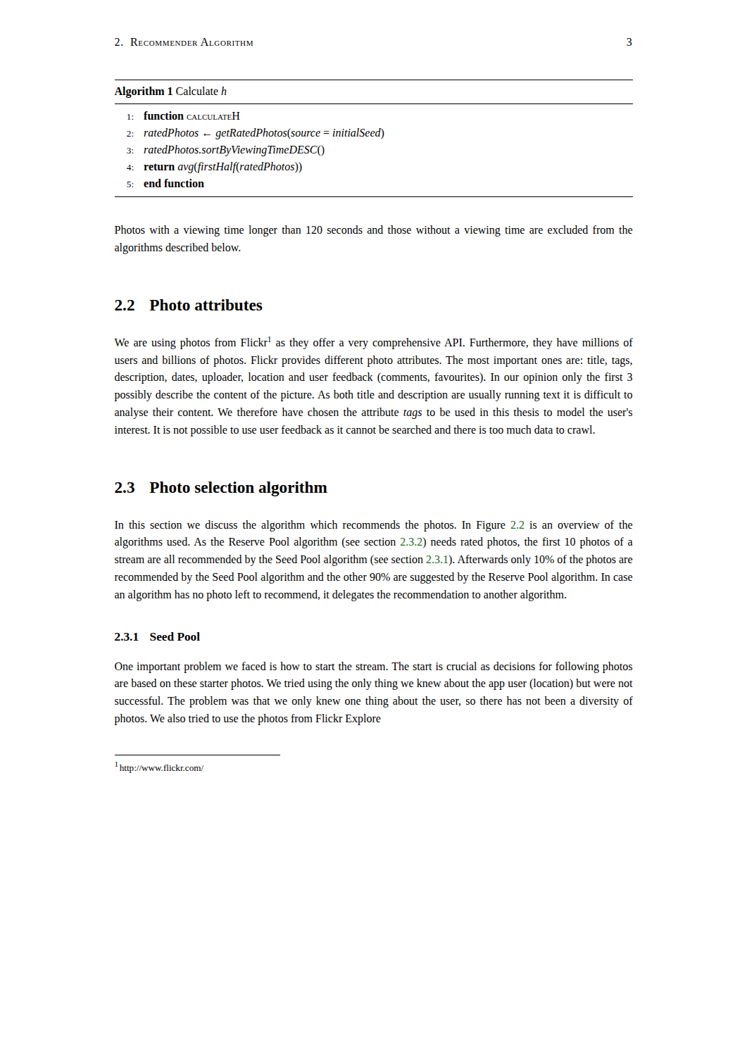2. Recommender Algorithm 3
Algorithm 1 Calculate h
function calculateH
ratedPhotos ← getRatedPhotos(source = initialSeed)
ratedPhotos.sortByViewingTimeDESC()
return avg(firstHalf(ratedPhotos))
end function
Photos with a viewing time longer than 120 seconds and those without a viewing time are excluded from the algorithms described below.
2.2 Photo attributes
We are using photos from Flickr1 as they offer a very comprehensive API. Furthermore, they have millions of users and billions of photos. Flickr provides different photo attributes. The most important ones are: title, tags, description, dates, uploader, location and user feedback (comments, favourites). In our opinion only the first 3 possibly describe the content of the picture. As both title and description are usually running text it is difficult to analyse their content. We therefore have chosen the attribute tags to be used in this thesis to model the user's interest. It is not possible to use user feedback as it cannot be searched and there is too much data to crawl.
2.3 Photo selection algorithm
In this section we discuss the algorithm which recommends the photos. In Figure 2.2 is an overview of the algorithms used. As the Reserve Pool algorithm (see section 2.3.2) needs rated photos, the first 10 photos of a stream are all recommended by the Seed Pool algorithm (see section 2.3.1). Afterwards only 10% of the photos are recommended by the Seed Pool algorithm and the other 90% are suggested by the Reserve Pool algorithm. In case an algorithm has no photo left to recommend, it delegates the recommendation to another algorithm.
2.3.1 Seed Pool
One important problem we faced is how to start the stream. The start is crucial as decisions for following photos are based on these starter photos. We tried using the only thing we knew about the app user (location) but were not successful. The problem was that we only knew one thing about the user, so there has not been a diversity of photos. We also tried to use the photos from Flickr Explore
1http://www.flickr.com/